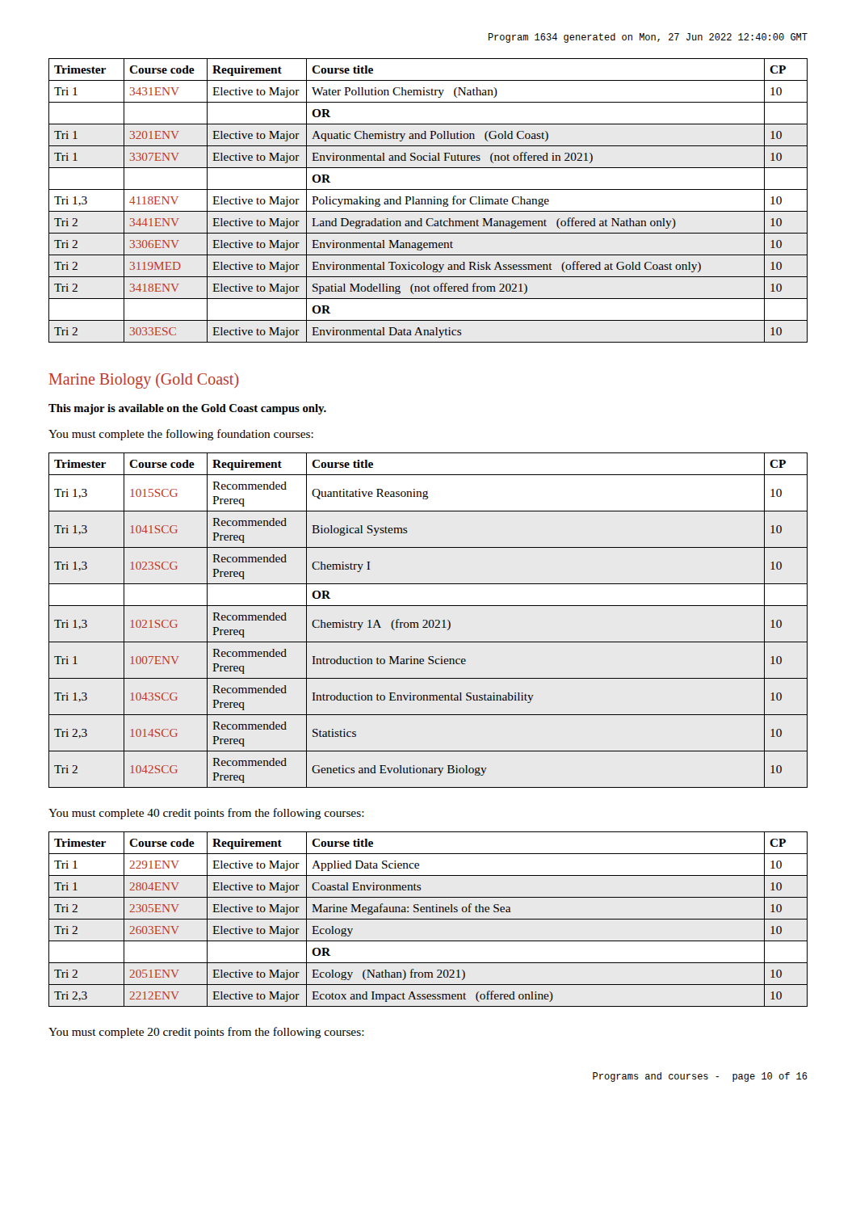Program 1634 generated on Mon, 27 Jun 2022 12:40:00 GMT
| Trimester | Course code | Requirement | Course title | CP |
| --- | --- | --- | --- | --- |
| Tri 1 | 3431ENV | Elective to Major | Water Pollution Chemistry (Nathan) | 10 |
| | | | OR | |
| Tri 1 | 3201ENV | Elective to Major | Aquatic Chemistry and Pollution (Gold Coast) | 10 |
| Tri 1 | 3307ENV | Elective to Major | Environmental and Social Futures (not offered in 2021) | 10 |
| | | | OR | |
| Tri 1,3 | 4118ENV | Elective to Major | Policymaking and Planning for Climate Change | 10 |
| Tri 2 | 3441ENV | Elective to Major | Land Degradation and Catchment Management (offered at Nathan only) | 10 |
| Tri 2 | 3306ENV | Elective to Major | Environmental Management | 10 |
| Tri 2 | 3119MED | Elective to Major | Environmental Toxicology and Risk Assessment (offered at Gold Coast only) | 10 |
| Tri 2 | 3418ENV | Elective to Major | Spatial Modelling (not offered from 2021) | 10 |
| | | | OR | |
| Tri 2 | 3033ESC | Elective to Major | Environmental Data Analytics | 10 |
Marine Biology (Gold Coast)
This major is available on the Gold Coast campus only.
You must complete the following foundation courses:
| Trimester | Course code | Requirement | Course title | CP |
| --- | --- | --- | --- | --- |
| Tri 1,3 | 1015SCG | Recommended Prereq | Quantitative Reasoning | 10 |
| Tri 1,3 | 1041SCG | Recommended Prereq | Biological Systems | 10 |
| Tri 1,3 | 1023SCG | Recommended Prereq | Chemistry I | 10 |
| | | | OR | |
| Tri 1,3 | 1021SCG | Recommended Prereq | Chemistry 1A (from 2021) | 10 |
| Tri 1 | 1007ENV | Recommended Prereq | Introduction to Marine Science | 10 |
| Tri 1,3 | 1043SCG | Recommended Prereq | Introduction to Environmental Sustainability | 10 |
| Tri 2,3 | 1014SCG | Recommended Prereq | Statistics | 10 |
| Tri 2 | 1042SCG | Recommended Prereq | Genetics and Evolutionary Biology | 10 |
You must complete 40 credit points from the following courses:
| Trimester | Course code | Requirement | Course title | CP |
| --- | --- | --- | --- | --- |
| Tri 1 | 2291ENV | Elective to Major | Applied Data Science | 10 |
| Tri 1 | 2804ENV | Elective to Major | Coastal Environments | 10 |
| Tri 2 | 2305ENV | Elective to Major | Marine Megafauna: Sentinels of the Sea | 10 |
| Tri 2 | 2603ENV | Elective to Major | Ecology | 10 |
| | | | OR | |
| Tri 2 | 2051ENV | Elective to Major | Ecology (Nathan) from 2021) | 10 |
| Tri 2,3 | 2212ENV | Elective to Major | Ecotox and Impact Assessment (offered online) | 10 |
You must complete 20 credit points from the following courses:
Programs and courses - page 10 of 16